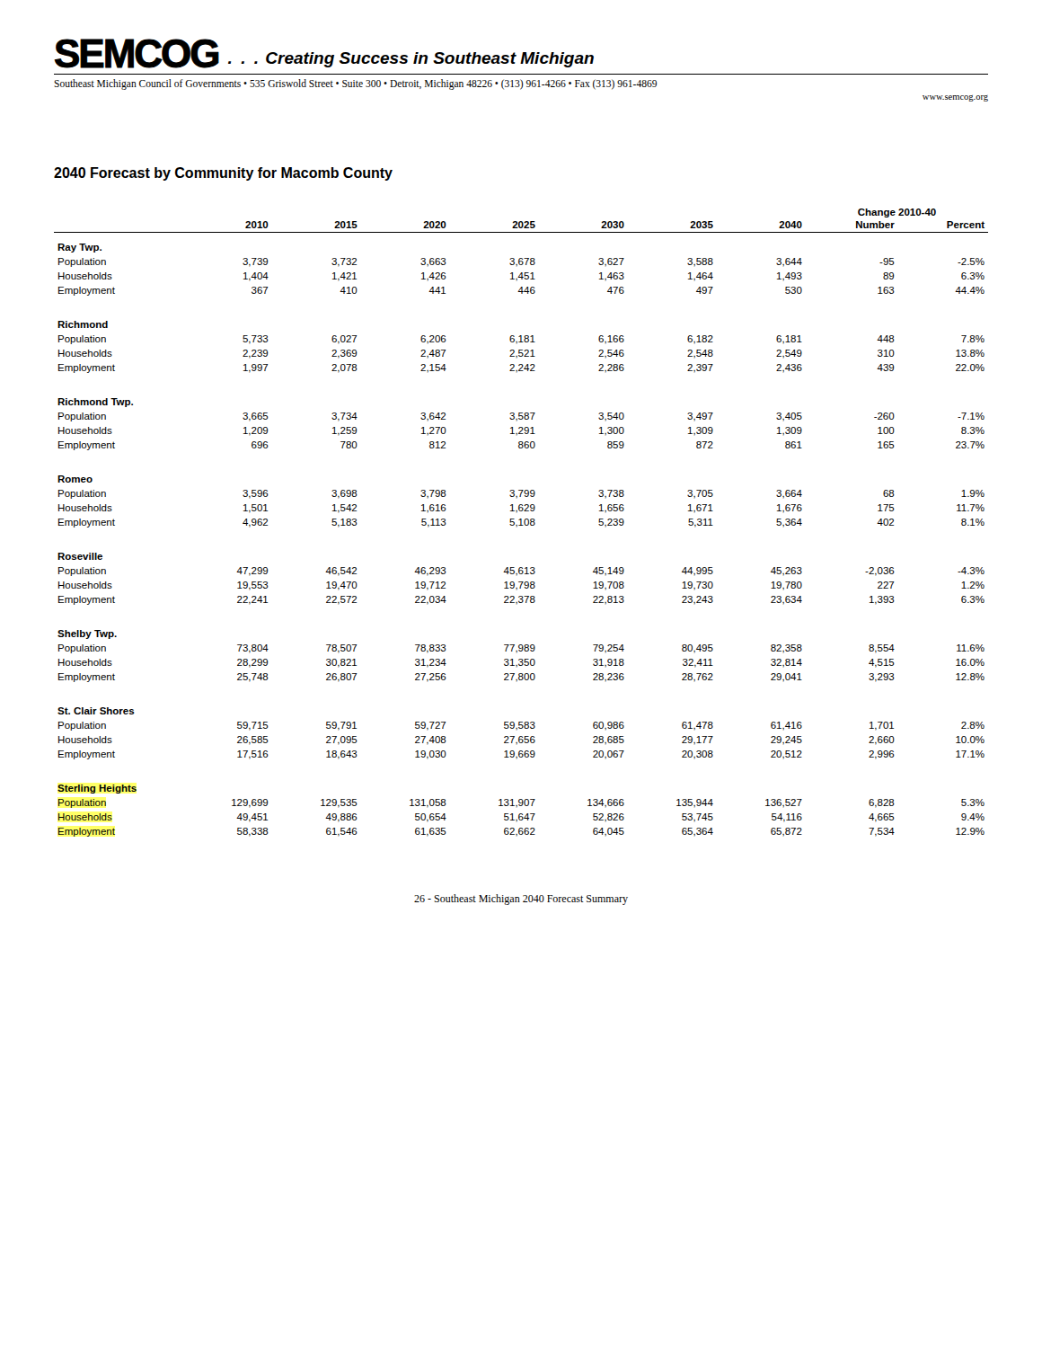SEMCOG . . . Creating Success in Southeast Michigan
Southeast Michigan Council of Governments • 535 Griswold Street • Suite 300 • Detroit, Michigan 48226 • (313) 961-4266 • Fax (313) 961-4869 www.semcog.org
2040 Forecast by Community for Macomb County
| | | | | | | | | Change 2010-40 |
| --- | --- | --- | --- | --- | --- | --- | --- | --- |
| | 2010 | 2015 | 2020 | 2025 | 2030 | 2035 | 2040 | Number | Percent |
| Ray Twp. |
| Population | 3,739 | 3,732 | 3,663 | 3,678 | 3,627 | 3,588 | 3,644 | -95 | -2.5% |
| Households | 1,404 | 1,421 | 1,426 | 1,451 | 1,463 | 1,464 | 1,493 | 89 | 6.3% |
| Employment | 367 | 410 | 441 | 446 | 476 | 497 | 530 | 163 | 44.4% |
| Richmond |
| Population | 5,733 | 6,027 | 6,206 | 6,181 | 6,166 | 6,182 | 6,181 | 448 | 7.8% |
| Households | 2,239 | 2,369 | 2,487 | 2,521 | 2,546 | 2,548 | 2,549 | 310 | 13.8% |
| Employment | 1,997 | 2,078 | 2,154 | 2,242 | 2,286 | 2,397 | 2,436 | 439 | 22.0% |
| Richmond Twp. |
| Population | 3,665 | 3,734 | 3,642 | 3,587 | 3,540 | 3,497 | 3,405 | -260 | -7.1% |
| Households | 1,209 | 1,259 | 1,270 | 1,291 | 1,300 | 1,309 | 1,309 | 100 | 8.3% |
| Employment | 696 | 780 | 812 | 860 | 859 | 872 | 861 | 165 | 23.7% |
| Romeo |
| Population | 3,596 | 3,698 | 3,798 | 3,799 | 3,738 | 3,705 | 3,664 | 68 | 1.9% |
| Households | 1,501 | 1,542 | 1,616 | 1,629 | 1,656 | 1,671 | 1,676 | 175 | 11.7% |
| Employment | 4,962 | 5,183 | 5,113 | 5,108 | 5,239 | 5,311 | 5,364 | 402 | 8.1% |
| Roseville |
| Population | 47,299 | 46,542 | 46,293 | 45,613 | 45,149 | 44,995 | 45,263 | -2,036 | -4.3% |
| Households | 19,553 | 19,470 | 19,712 | 19,798 | 19,708 | 19,730 | 19,780 | 227 | 1.2% |
| Employment | 22,241 | 22,572 | 22,034 | 22,378 | 22,813 | 23,243 | 23,634 | 1,393 | 6.3% |
| Shelby Twp. |
| Population | 73,804 | 78,507 | 78,833 | 77,989 | 79,254 | 80,495 | 82,358 | 8,554 | 11.6% |
| Households | 28,299 | 30,821 | 31,234 | 31,350 | 31,918 | 32,411 | 32,814 | 4,515 | 16.0% |
| Employment | 25,748 | 26,807 | 27,256 | 27,800 | 28,236 | 28,762 | 29,041 | 3,293 | 12.8% |
| St. Clair Shores |
| Population | 59,715 | 59,791 | 59,727 | 59,583 | 60,986 | 61,478 | 61,416 | 1,701 | 2.8% |
| Households | 26,585 | 27,095 | 27,408 | 27,656 | 28,685 | 29,177 | 29,245 | 2,660 | 10.0% |
| Employment | 17,516 | 18,643 | 19,030 | 19,669 | 20,067 | 20,308 | 20,512 | 2,996 | 17.1% |
| Sterling Heights |
| Population | 129,699 | 129,535 | 131,058 | 131,907 | 134,666 | 135,944 | 136,527 | 6,828 | 5.3% |
| Households | 49,451 | 49,886 | 50,654 | 51,647 | 52,826 | 53,745 | 54,116 | 4,665 | 9.4% |
| Employment | 58,338 | 61,546 | 61,635 | 62,662 | 64,045 | 65,364 | 65,872 | 7,534 | 12.9% |
26 - Southeast Michigan 2040 Forecast Summary